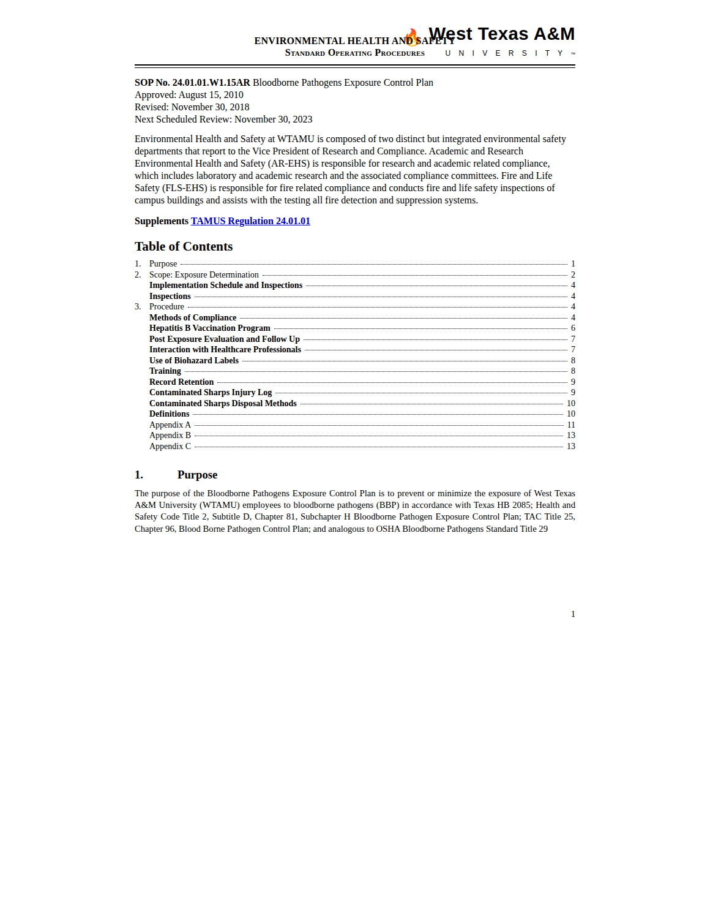🔥 West Texas A&M
U N I V E R S I T Y ™
ENVIRONMENTAL HEALTH AND SAFETY
Standard Operating Procedures
SOP No. 24.01.01.W1.15AR Bloodborne Pathogens Exposure Control Plan
Approved: August 15, 2010
Revised: November 30, 2018
Next Scheduled Review: November 30, 2023
Environmental Health and Safety at WTAMU is composed of two distinct but integrated environmental safety departments that report to the Vice President of Research and Compliance. Academic and Research Environmental Health and Safety (AR-EHS) is responsible for research and academic related compliance, which includes laboratory and academic research and the associated compliance committees. Fire and Life Safety (FLS-EHS) is responsible for fire related compliance and conducts fire and life safety inspections of campus buildings and assists with the testing all fire detection and suppression systems.
Supplements TAMUS Regulation 24.01.01
Table of Contents
1. Purpose 1
2. Scope: Exposure Determination 2
Implementation Schedule and Inspections 4
Inspections 4
3. Procedure 4
Methods of Compliance 4
Hepatitis B Vaccination Program 6
Post Exposure Evaluation and Follow Up 7
Interaction with Healthcare Professionals 7
Use of Biohazard Labels 8
Training 8
Record Retention 9
Contaminated Sharps Injury Log 9
Contaminated Sharps Disposal Methods 10
Definitions 10
Appendix A 11
Appendix B 13
Appendix C 13
1. Purpose
The purpose of the Bloodborne Pathogens Exposure Control Plan is to prevent or minimize the exposure of West Texas A&M University (WTAMU) employees to bloodborne pathogens (BBP) in accordance with Texas HB 2085; Health and Safety Code Title 2, Subtitle D, Chapter 81, Subchapter H Bloodborne Pathogen Exposure Control Plan; TAC Title 25, Chapter 96, Blood Borne Pathogen Control Plan; and analogous to OSHA Bloodborne Pathogens Standard Title 29
1